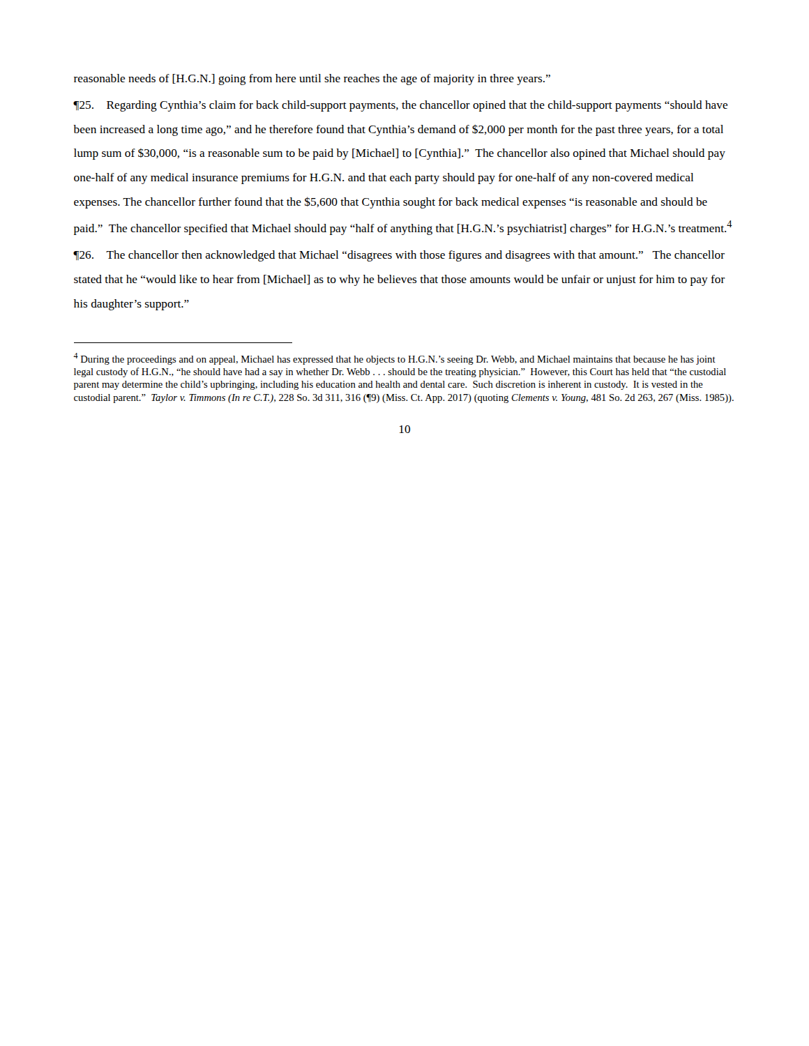reasonable needs of [H.G.N.] going from here until she reaches the age of majority in three years.”
¶25. Regarding Cynthia’s claim for back child-support payments, the chancellor opined that the child-support payments “should have been increased a long time ago,” and he therefore found that Cynthia’s demand of $2,000 per month for the past three years, for a total lump sum of $30,000, “is a reasonable sum to be paid by [Michael] to [Cynthia].” The chancellor also opined that Michael should pay one-half of any medical insurance premiums for H.G.N. and that each party should pay for one-half of any non-covered medical expenses. The chancellor further found that the $5,600 that Cynthia sought for back medical expenses “is reasonable and should be paid.” The chancellor specified that Michael should pay “half of anything that [H.G.N.’s psychiatrist] charges” for H.G.N.’s treatment.4
¶26. The chancellor then acknowledged that Michael “disagrees with those figures and disagrees with that amount.” The chancellor stated that he “would like to hear from [Michael] as to why he believes that those amounts would be unfair or unjust for him to pay for his daughter’s support.”
4 During the proceedings and on appeal, Michael has expressed that he objects to H.G.N.’s seeing Dr. Webb, and Michael maintains that because he has joint legal custody of H.G.N., “he should have had a say in whether Dr. Webb . . . should be the treating physician.” However, this Court has held that “the custodial parent may determine the child’s upbringing, including his education and health and dental care. Such discretion is inherent in custody. It is vested in the custodial parent.” Taylor v. Timmons (In re C.T.), 228 So. 3d 311, 316 (¶9) (Miss. Ct. App. 2017) (quoting Clements v. Young, 481 So. 2d 263, 267 (Miss. 1985)).
10